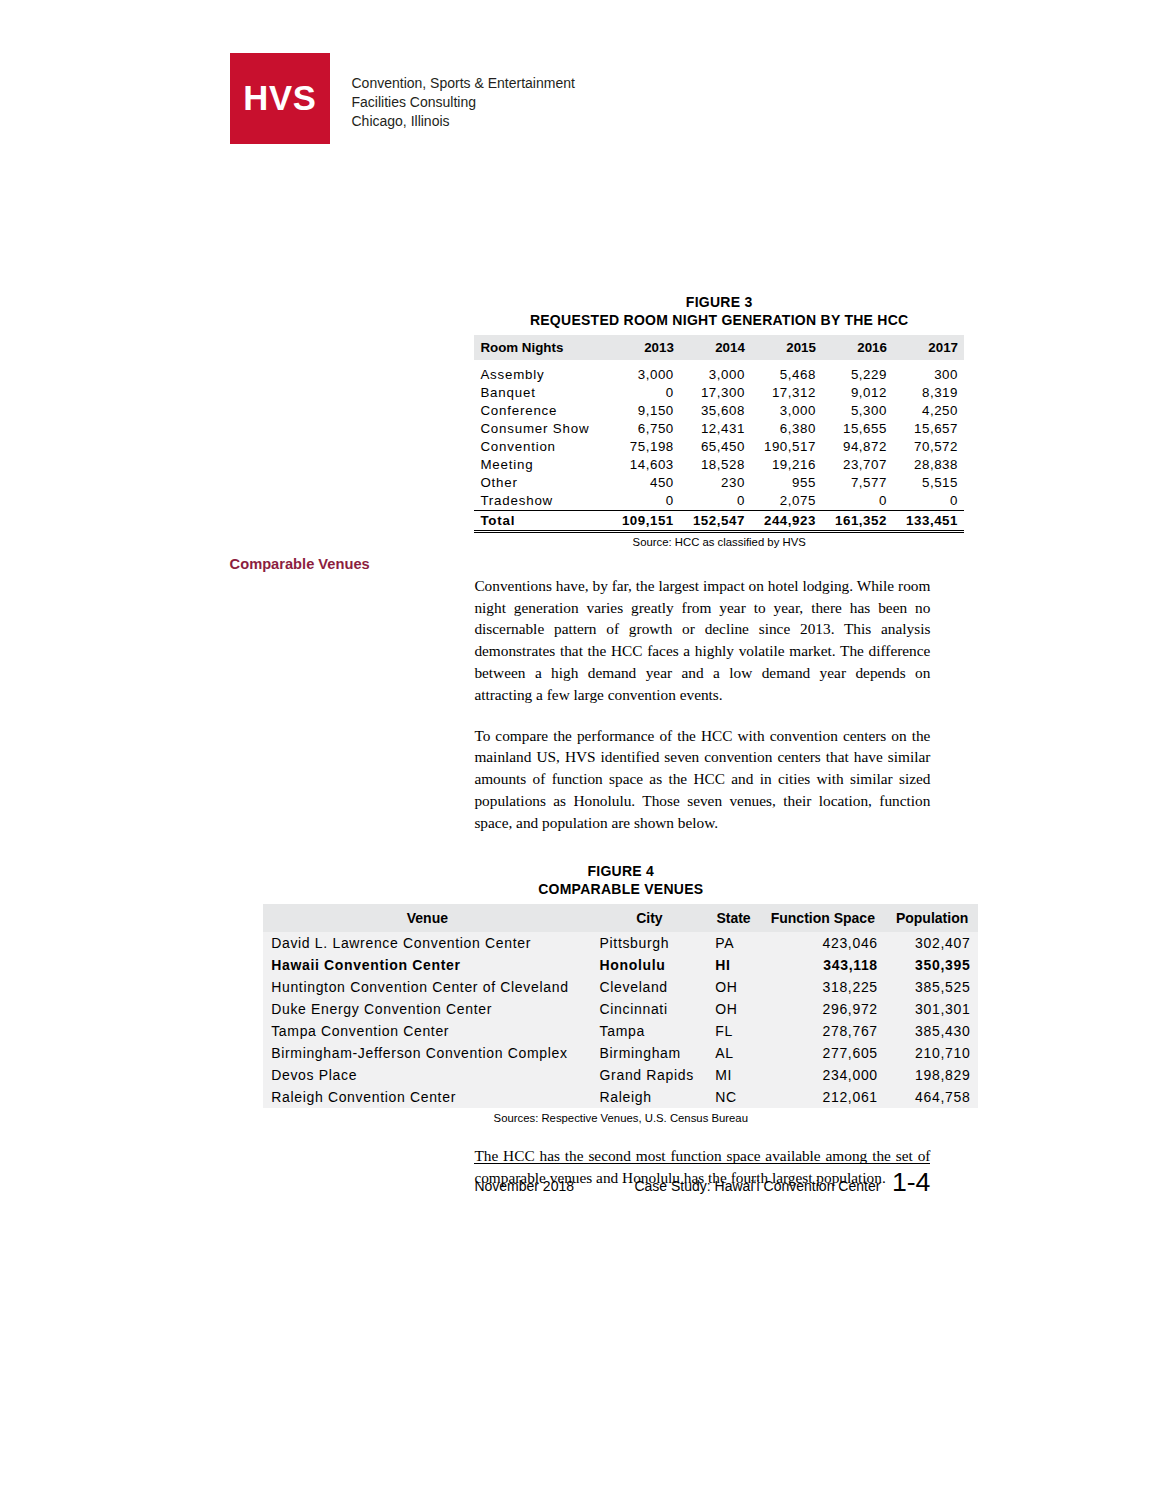HVS
Convention, Sports & Entertainment
Facilities Consulting
Chicago, Illinois
FIGURE 3
REQUESTED ROOM NIGHT GENERATION BY THE HCC
| Room Nights | 2013 | 2014 | 2015 | 2016 | 2017 |
| --- | --- | --- | --- | --- | --- |
| Assembly | 3,000 | 3,000 | 5,468 | 5,229 | 300 |
| Banquet | 0 | 17,300 | 17,312 | 9,012 | 8,319 |
| Conference | 9,150 | 35,608 | 3,000 | 5,300 | 4,250 |
| Consumer Show | 6,750 | 12,431 | 6,380 | 15,655 | 15,657 |
| Convention | 75,198 | 65,450 | 190,517 | 94,872 | 70,572 |
| Meeting | 14,603 | 18,528 | 19,216 | 23,707 | 28,838 |
| Other | 450 | 230 | 955 | 7,577 | 5,515 |
| Tradeshow | 0 | 0 | 2,075 | 0 | 0 |
| Total | 109,151 | 152,547 | 244,923 | 161,352 | 133,451 |
Source: HCC as classified by HVS
Conventions have, by far, the largest impact on hotel lodging. While room night generation varies greatly from year to year, there has been no discernable pattern of growth or decline since 2013. This analysis demonstrates that the HCC faces a highly volatile market. The difference between a high demand year and a low demand year depends on attracting a few large convention events.
Comparable Venues
To compare the performance of the HCC with convention centers on the mainland US, HVS identified seven convention centers that have similar amounts of function space as the HCC and in cities with similar sized populations as Honolulu. Those seven venues, their location, function space, and population are shown below.
FIGURE 4
COMPARABLE VENUES
| Venue | City | State | Function Space | Population |
| --- | --- | --- | --- | --- |
| David L. Lawrence Convention Center | Pittsburgh | PA | 423,046 | 302,407 |
| Hawaii Convention Center | Honolulu | HI | 343,118 | 350,395 |
| Huntington Convention Center of Cleveland | Cleveland | OH | 318,225 | 385,525 |
| Duke Energy Convention Center | Cincinnati | OH | 296,972 | 301,301 |
| Tampa Convention Center | Tampa | FL | 278,767 | 385,430 |
| Birmingham-Jefferson Convention Complex | Birmingham | AL | 277,605 | 210,710 |
| Devos Place | Grand Rapids | MI | 234,000 | 198,829 |
| Raleigh Convention Center | Raleigh | NC | 212,061 | 464,758 |
Sources: Respective Venues, U.S. Census Bureau
The HCC has the second most function space available among the set of comparable venues and Honolulu has the fourth largest population.
November 2018
Case Study: Hawaiʻi Convention Center
1-4